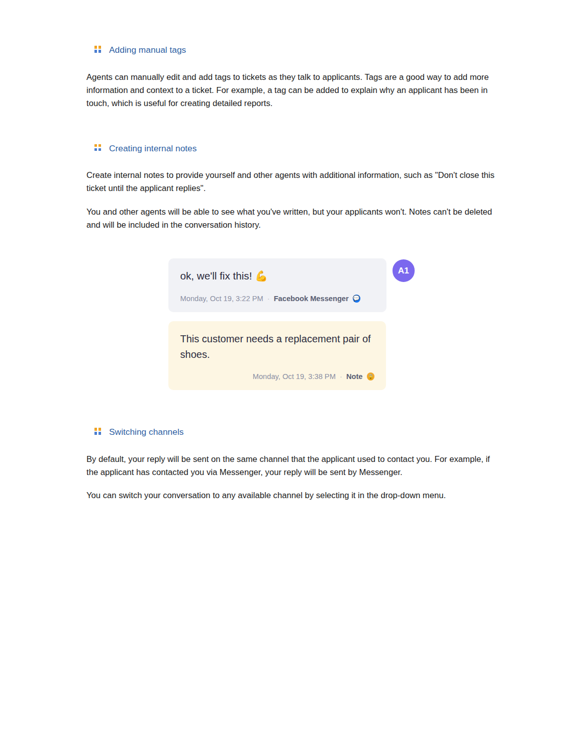Adding manual tags
Agents can manually edit and add tags to tickets as they talk to applicants. Tags are a good way to add more information and context to a ticket. For example, a tag can be added to explain why an applicant has been in touch, which is useful for creating detailed reports.
Creating internal notes
Create internal notes to provide yourself and other agents with additional information, such as "Don't close this ticket until the applicant replies".
You and other agents will be able to see what you've written, but your applicants won't. Notes can't be deleted and will be included in the conversation history.
ok, we'll fix this! 💪
Monday, Oct 19, 3:22 PM · Facebook Messenger
A1
This customer needs a replacement pair of shoes.
Monday, Oct 19, 3:38 PM · Note
Switching channels
By default, your reply will be sent on the same channel that the applicant used to contact you. For example, if the applicant has contacted you via Messenger, your reply will be sent by Messenger.
You can switch your conversation to any available channel by selecting it in the drop-down menu.